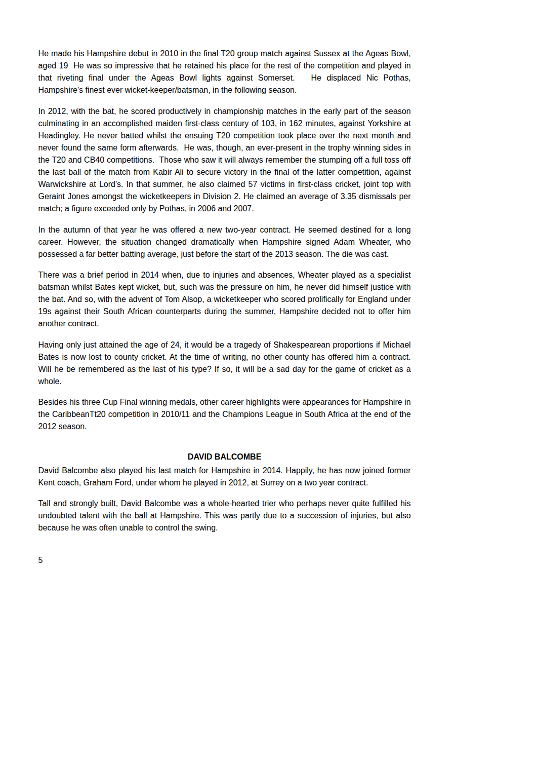He made his Hampshire debut in 2010 in the final T20 group match against Sussex at the Ageas Bowl, aged 19 He was so impressive that he retained his place for the rest of the competition and played in that riveting final under the Ageas Bowl lights against Somerset. He displaced Nic Pothas, Hampshire's finest ever wicket-keeper/batsman, in the following season.
In 2012, with the bat, he scored productively in championship matches in the early part of the season culminating in an accomplished maiden first-class century of 103, in 162 minutes, against Yorkshire at Headingley. He never batted whilst the ensuing T20 competition took place over the next month and never found the same form afterwards. He was, though, an ever-present in the trophy winning sides in the T20 and CB40 competitions. Those who saw it will always remember the stumping off a full toss off the last ball of the match from Kabir Ali to secure victory in the final of the latter competition, against Warwickshire at Lord's. In that summer, he also claimed 57 victims in first-class cricket, joint top with Geraint Jones amongst the wicketkeepers in Division 2. He claimed an average of 3.35 dismissals per match; a figure exceeded only by Pothas, in 2006 and 2007.
In the autumn of that year he was offered a new two-year contract. He seemed destined for a long career. However, the situation changed dramatically when Hampshire signed Adam Wheater, who possessed a far better batting average, just before the start of the 2013 season. The die was cast.
There was a brief period in 2014 when, due to injuries and absences, Wheater played as a specialist batsman whilst Bates kept wicket, but, such was the pressure on him, he never did himself justice with the bat. And so, with the advent of Tom Alsop, a wicketkeeper who scored prolifically for England under 19s against their South African counterparts during the summer, Hampshire decided not to offer him another contract.
Having only just attained the age of 24, it would be a tragedy of Shakespearean proportions if Michael Bates is now lost to county cricket. At the time of writing, no other county has offered him a contract. Will he be remembered as the last of his type? If so, it will be a sad day for the game of cricket as a whole.
Besides his three Cup Final winning medals, other career highlights were appearances for Hampshire in the CaribbeanTt20 competition in 2010/11 and the Champions League in South Africa at the end of the 2012 season.
DAVID BALCOMBE
David Balcombe also played his last match for Hampshire in 2014. Happily, he has now joined former Kent coach, Graham Ford, under whom he played in 2012, at Surrey on a two year contract.
Tall and strongly built, David Balcombe was a whole-hearted trier who perhaps never quite fulfilled his undoubted talent with the ball at Hampshire. This was partly due to a succession of injuries, but also because he was often unable to control the swing.
5